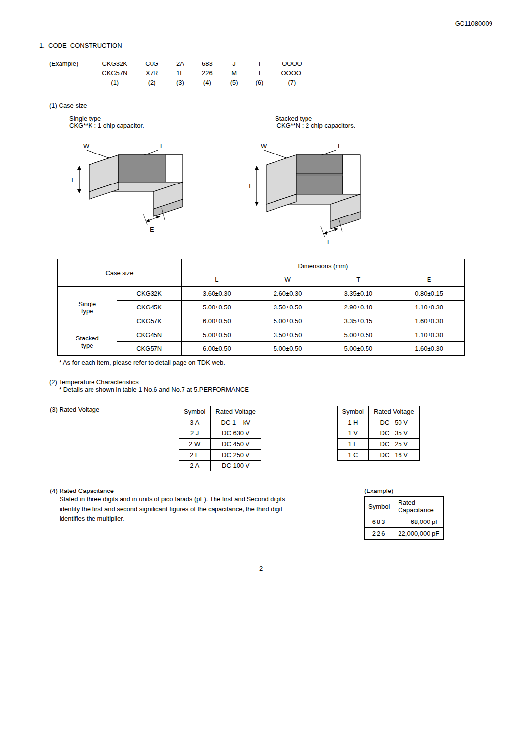GC11080009
1. CODE CONSTRUCTION
| (Example) | CKG32K | C0G | 2A | 683 | J | T | OOOO |
| | CKG57N | X7R | 1E | 226 | M | T | OOOO |
| | (1) | (2) | (3) | (4) | (5) | (6) | (7) |
(1) Case size
| Single type CKG**K : 1 chip capacitor. | Stacked type CKG**N : 2 chip capacitors. |
| W L T E | W L T E |
| Case size | Dimensions (mm) |
| --- | --- |
| L | W | T | E |
| Single type | CKG32K | 3.60±0.30 | 2.60±0.30 | 3.35±0.10 | 0.80±0.15 |
| CKG45K | 5.00±0.50 | 3.50±0.50 | 2.90±0.10 | 1.10±0.30 |
| CKG57K | 6.00±0.50 | 5.00±0.50 | 3.35±0.15 | 1.60±0.30 |
| Stacked type | CKG45N | 5.00±0.50 | 3.50±0.50 | 5.00±0.50 | 1.10±0.30 |
| CKG57N | 6.00±0.50 | 5.00±0.50 | 5.00±0.50 | 1.60±0.30 |
* As for each item, please refer to detail page on TDK web.
(2) Temperature Characteristics
* Details are shown in table 1 No.6 and No.7 at 5.PERFORMANCE
| (3) Rated Voltage | / Symbol / Rated Voltage / / --- / --- / / 3 A / DC 1 kV / / 2 J / DC 630 V / / 2 W / DC 450 V / / 2 E / DC 250 V / / 2 A / DC 100 V / | / Symbol / Rated Voltage / / --- / --- / / 1 H / DC 50 V / / 1 V / DC 35 V / / 1 E / DC 25 V / / 1 C / DC 16 V / |
| (4) Rated Capacitance Stated in three digits and in units of pico farads (pF). The first and Second digits identify the first and second significant figures of the capacitance, the third digit identifies the multiplier. | (Example) / Symbol / Rated Capacitance / / --- / --- / / 683 / 68,000 pF / / 226 / 22,000,000 pF / |
— 2 —